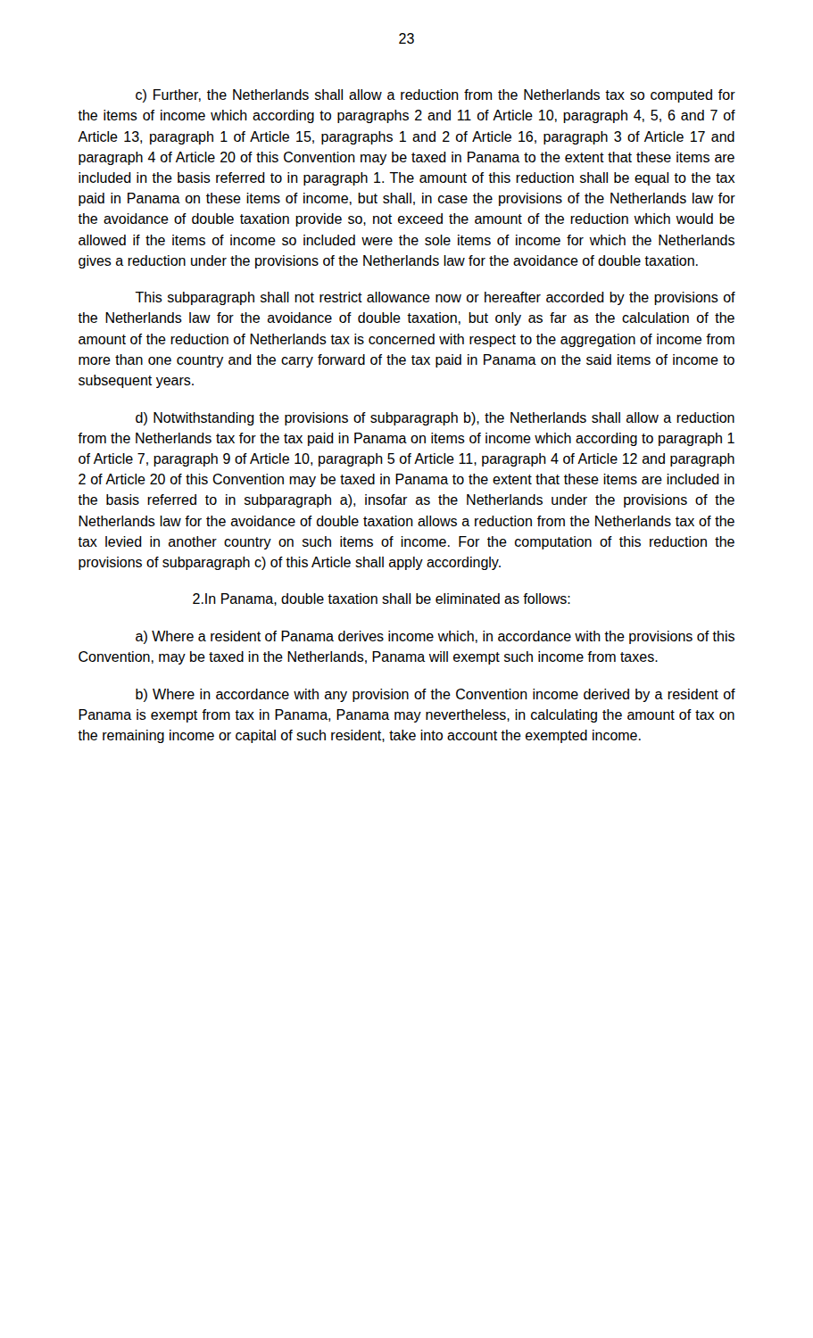23
c) Further, the Netherlands shall allow a reduction from the Netherlands tax so computed for the items of income which according to paragraphs 2 and 11 of Article 10, paragraph 4, 5, 6 and 7 of Article 13, paragraph 1 of Article 15, paragraphs 1 and 2 of Article 16, paragraph 3 of Article 17 and paragraph 4 of Article 20 of this Convention may be taxed in Panama to the extent that these items are included in the basis referred to in paragraph 1. The amount of this reduction shall be equal to the tax paid in Panama on these items of income, but shall, in case the provisions of the Netherlands law for the avoidance of double taxation provide so, not exceed the amount of the reduction which would be allowed if the items of income so included were the sole items of income for which the Netherlands gives a reduction under the provisions of the Netherlands law for the avoidance of double taxation.
This subparagraph shall not restrict allowance now or hereafter accorded by the provisions of the Netherlands law for the avoidance of double taxation, but only as far as the calculation of the amount of the reduction of Netherlands tax is concerned with respect to the aggregation of income from more than one country and the carry forward of the tax paid in Panama on the said items of income to subsequent years.
d) Notwithstanding the provisions of subparagraph b), the Netherlands shall allow a reduction from the Netherlands tax for the tax paid in Panama on items of income which according to paragraph 1 of Article 7, paragraph 9 of Article 10, paragraph 5 of Article 11, paragraph 4 of Article 12 and paragraph 2 of Article 20 of this Convention may be taxed in Panama to the extent that these items are included in the basis referred to in subparagraph a), insofar as the Netherlands under the provisions of the Netherlands law for the avoidance of double taxation allows a reduction from the Netherlands tax of the tax levied in another country on such items of income. For the computation of this reduction the provisions of subparagraph c) of this Article shall apply accordingly.
2. In Panama, double taxation shall be eliminated as follows:
a) Where a resident of Panama derives income which, in accordance with the provisions of this Convention, may be taxed in the Netherlands, Panama will exempt such income from taxes.
b) Where in accordance with any provision of the Convention income derived by a resident of Panama is exempt from tax in Panama, Panama may nevertheless, in calculating the amount of tax on the remaining income or capital of such resident, take into account the exempted income.